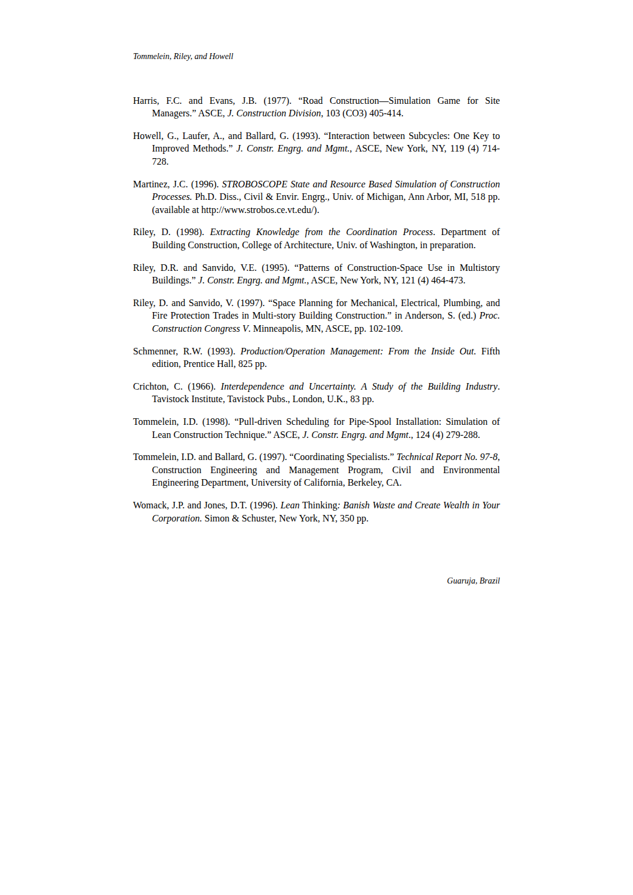Tommelein, Riley, and Howell
Harris, F.C. and Evans, J.B. (1977). “Road Construction—Simulation Game for Site Managers.” ASCE, J. Construction Division, 103 (CO3) 405-414.
Howell, G., Laufer, A., and Ballard, G. (1993). “Interaction between Subcycles: One Key to Improved Methods.” J. Constr. Engrg. and Mgmt., ASCE, New York, NY, 119 (4) 714-728.
Martinez, J.C. (1996). STROBOSCOPE State and Resource Based Simulation of Construction Processes. Ph.D. Diss., Civil & Envir. Engrg., Univ. of Michigan, Ann Arbor, MI, 518 pp. (available at http://www.strobos.ce.vt.edu/).
Riley, D. (1998). Extracting Knowledge from the Coordination Process. Department of Building Construction, College of Architecture, Univ. of Washington, in preparation.
Riley, D.R. and Sanvido, V.E. (1995). “Patterns of Construction-Space Use in Multistory Buildings.” J. Constr. Engrg. and Mgmt., ASCE, New York, NY, 121 (4) 464-473.
Riley, D. and Sanvido, V. (1997). “Space Planning for Mechanical, Electrical, Plumbing, and Fire Protection Trades in Multi-story Building Construction.” in Anderson, S. (ed.) Proc. Construction Congress V. Minneapolis, MN, ASCE, pp. 102-109.
Schmenner, R.W. (1993). Production/Operation Management: From the Inside Out. Fifth edition, Prentice Hall, 825 pp.
Crichton, C. (1966). Interdependence and Uncertainty. A Study of the Building Industry. Tavistock Institute, Tavistock Pubs., London, U.K., 83 pp.
Tommelein, I.D. (1998). “Pull-driven Scheduling for Pipe-Spool Installation: Simulation of Lean Construction Technique.” ASCE, J. Constr. Engrg. and Mgmt., 124 (4) 279-288.
Tommelein, I.D. and Ballard, G. (1997). “Coordinating Specialists.” Technical Report No. 97-8, Construction Engineering and Management Program, Civil and Environmental Engineering Department, University of California, Berkeley, CA.
Womack, J.P. and Jones, D.T. (1996). Lean Thinking: Banish Waste and Create Wealth in Your Corporation. Simon & Schuster, New York, NY, 350 pp.
Guaruja, Brazil